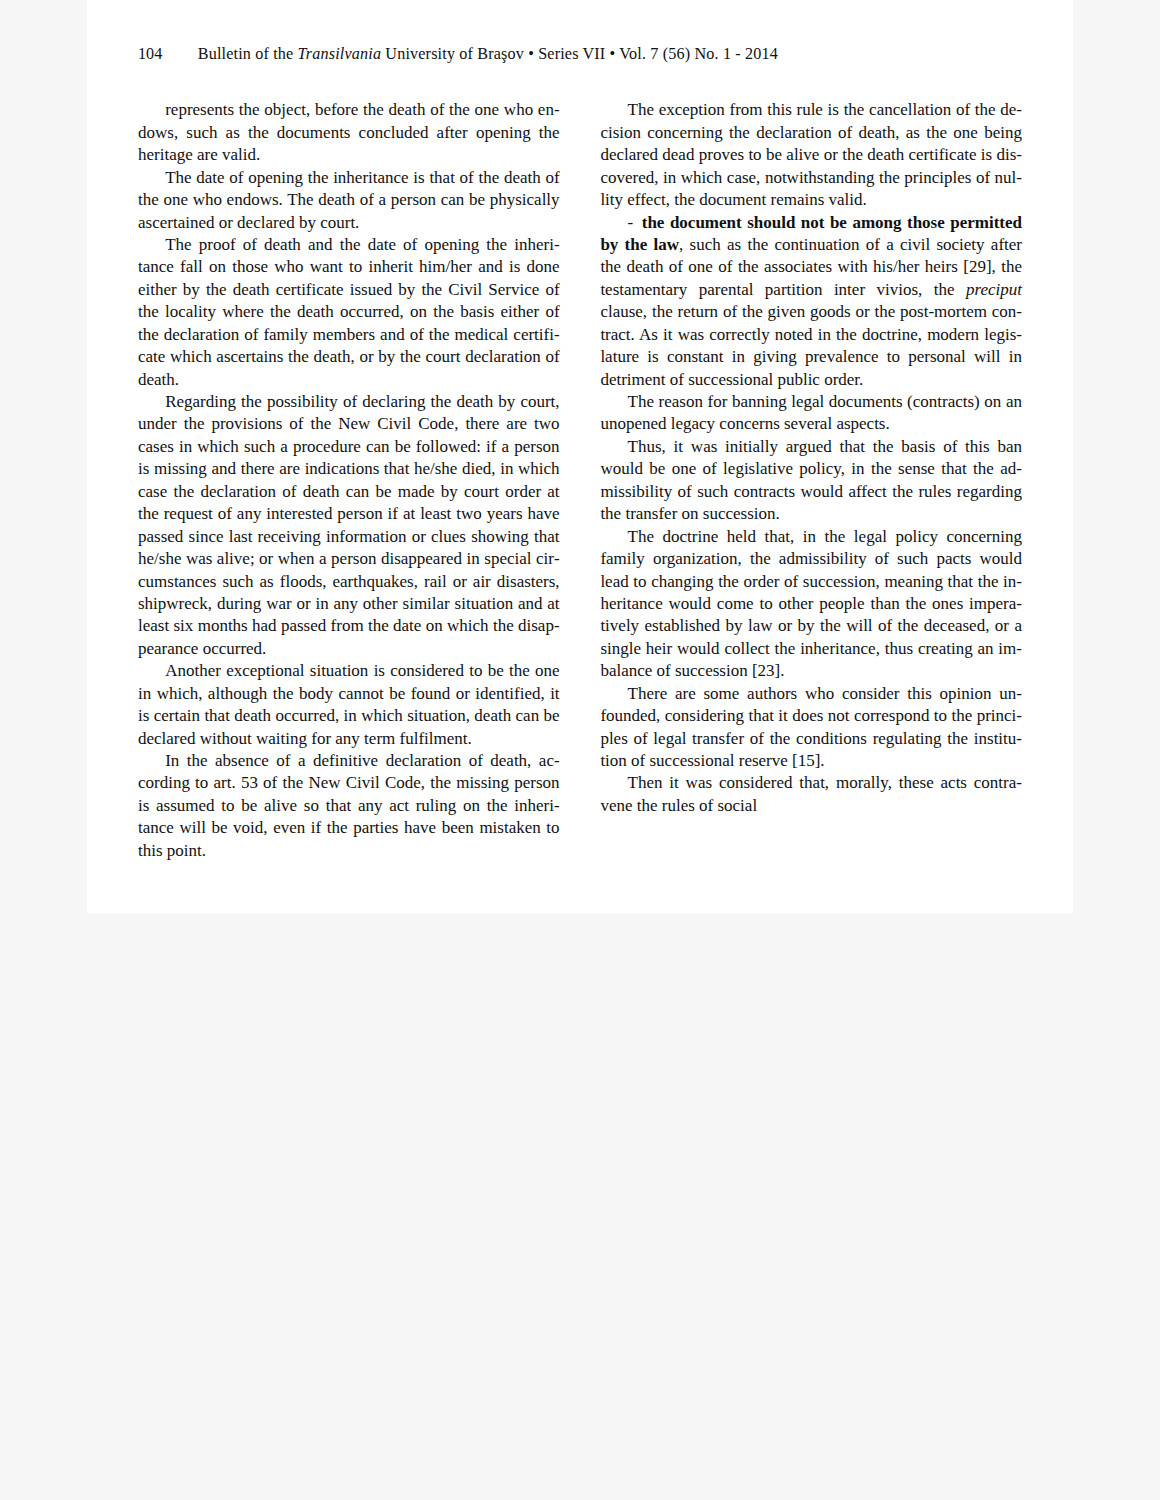104 Bulletin of the Transilvania University of Braşov • Series VII • Vol. 7 (56) No. 1 - 2014
represents the object, before the death of the one who endows, such as the documents concluded after opening the heritage are valid.
The date of opening the inheritance is that of the death of the one who endows. The death of a person can be physically ascertained or declared by court.
The proof of death and the date of opening the inheritance fall on those who want to inherit him/her and is done either by the death certificate issued by the Civil Service of the locality where the death occurred, on the basis either of the declaration of family members and of the medical certificate which ascertains the death, or by the court declaration of death.
Regarding the possibility of declaring the death by court, under the provisions of the New Civil Code, there are two cases in which such a procedure can be followed: if a person is missing and there are indications that he/she died, in which case the declaration of death can be made by court order at the request of any interested person if at least two years have passed since last receiving information or clues showing that he/she was alive; or when a person disappeared in special circumstances such as floods, earthquakes, rail or air disasters, shipwreck, during war or in any other similar situation and at least six months had passed from the date on which the disappearance occurred.
Another exceptional situation is considered to be the one in which, although the body cannot be found or identified, it is certain that death occurred, in which situation, death can be declared without waiting for any term fulfilment.
In the absence of a definitive declaration of death, according to art. 53 of the New Civil Code, the missing person is assumed to be alive so that any act ruling on the inheritance will be void, even if the parties have been mistaken to this point.
The exception from this rule is the cancellation of the decision concerning the declaration of death, as the one being declared dead proves to be alive or the death certificate is discovered, in which case, notwithstanding the principles of nullity effect, the document remains valid.
-the document should not be among those permitted by the law, such as the continuation of a civil society after the death of one of the associates with his/her heirs [29], the testamentary parental partition inter vivios, the preciput clause, the return of the given goods or the post-mortem contract. As it was correctly noted in the doctrine, modern legislature is constant in giving prevalence to personal will in detriment of successional public order.
The reason for banning legal documents (contracts) on an unopened legacy concerns several aspects.
Thus, it was initially argued that the basis of this ban would be one of legislative policy, in the sense that the admissibility of such contracts would affect the rules regarding the transfer on succession.
The doctrine held that, in the legal policy concerning family organization, the admissibility of such pacts would lead to changing the order of succession, meaning that the inheritance would come to other people than the ones imperatively established by law or by the will of the deceased, or a single heir would collect the inheritance, thus creating an imbalance of succession [23].
There are some authors who consider this opinion unfounded, considering that it does not correspond to the principles of legal transfer of the conditions regulating the institution of successional reserve [15].
Then it was considered that, morally, these acts contravene the rules of social